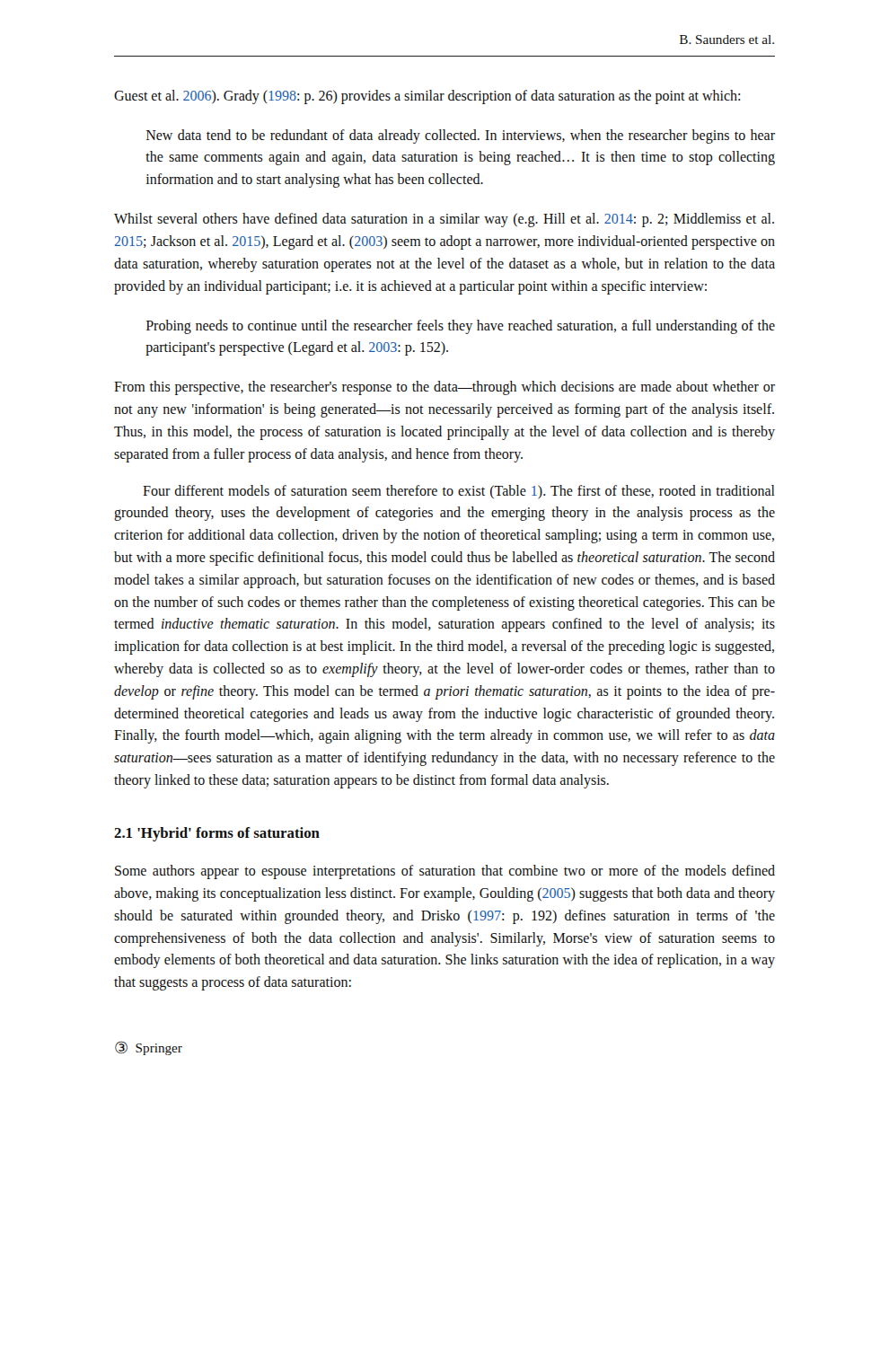B. Saunders et al.
Guest et al. 2006). Grady (1998: p. 26) provides a similar description of data saturation as the point at which:
New data tend to be redundant of data already collected. In interviews, when the researcher begins to hear the same comments again and again, data saturation is being reached… It is then time to stop collecting information and to start analysing what has been collected.
Whilst several others have defined data saturation in a similar way (e.g. Hill et al. 2014: p. 2; Middlemiss et al. 2015; Jackson et al. 2015), Legard et al. (2003) seem to adopt a narrower, more individual-oriented perspective on data saturation, whereby saturation operates not at the level of the dataset as a whole, but in relation to the data provided by an individual participant; i.e. it is achieved at a particular point within a specific interview:
Probing needs to continue until the researcher feels they have reached saturation, a full understanding of the participant's perspective (Legard et al. 2003: p. 152).
From this perspective, the researcher's response to the data—through which decisions are made about whether or not any new 'information' is being generated—is not necessarily perceived as forming part of the analysis itself. Thus, in this model, the process of saturation is located principally at the level of data collection and is thereby separated from a fuller process of data analysis, and hence from theory.
Four different models of saturation seem therefore to exist (Table 1). The first of these, rooted in traditional grounded theory, uses the development of categories and the emerging theory in the analysis process as the criterion for additional data collection, driven by the notion of theoretical sampling; using a term in common use, but with a more specific definitional focus, this model could thus be labelled as theoretical saturation. The second model takes a similar approach, but saturation focuses on the identification of new codes or themes, and is based on the number of such codes or themes rather than the completeness of existing theoretical categories. This can be termed inductive thematic saturation. In this model, saturation appears confined to the level of analysis; its implication for data collection is at best implicit. In the third model, a reversal of the preceding logic is suggested, whereby data is collected so as to exemplify theory, at the level of lower-order codes or themes, rather than to develop or refine theory. This model can be termed a priori thematic saturation, as it points to the idea of pre-determined theoretical categories and leads us away from the inductive logic characteristic of grounded theory. Finally, the fourth model—which, again aligning with the term already in common use, we will refer to as data saturation—sees saturation as a matter of identifying redundancy in the data, with no necessary reference to the theory linked to these data; saturation appears to be distinct from formal data analysis.
2.1 'Hybrid' forms of saturation
Some authors appear to espouse interpretations of saturation that combine two or more of the models defined above, making its conceptualization less distinct. For example, Goulding (2005) suggests that both data and theory should be saturated within grounded theory, and Drisko (1997: p. 192) defines saturation in terms of 'the comprehensiveness of both the data collection and analysis'. Similarly, Morse's view of saturation seems to embody elements of both theoretical and data saturation. She links saturation with the idea of replication, in a way that suggests a process of data saturation:
③ Springer